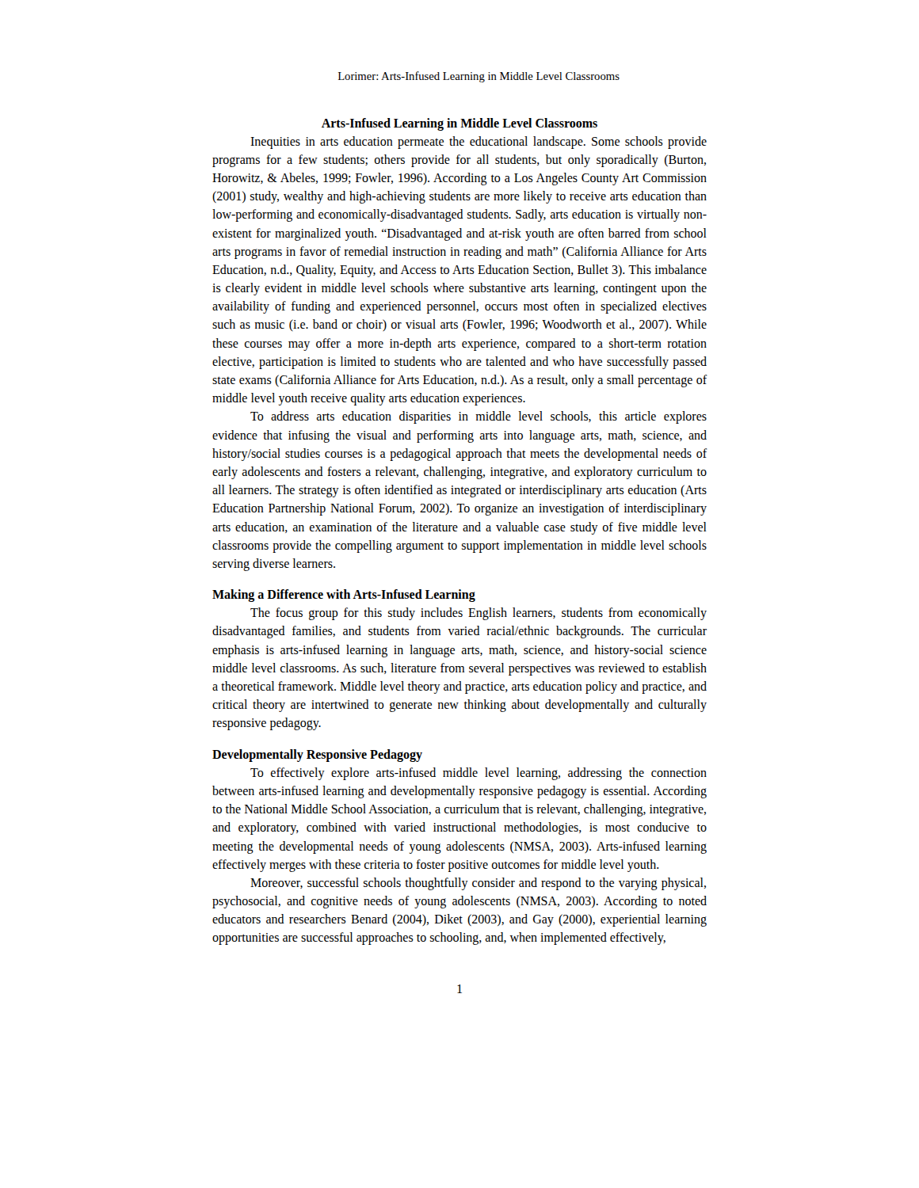Lorimer: Arts-Infused Learning in Middle Level Classrooms
Arts-Infused Learning in Middle Level Classrooms
Inequities in arts education permeate the educational landscape. Some schools provide programs for a few students; others provide for all students, but only sporadically (Burton, Horowitz, & Abeles, 1999; Fowler, 1996). According to a Los Angeles County Art Commission (2001) study, wealthy and high-achieving students are more likely to receive arts education than low-performing and economically-disadvantaged students. Sadly, arts education is virtually non-existent for marginalized youth. “Disadvantaged and at-risk youth are often barred from school arts programs in favor of remedial instruction in reading and math” (California Alliance for Arts Education, n.d., Quality, Equity, and Access to Arts Education Section, Bullet 3). This imbalance is clearly evident in middle level schools where substantive arts learning, contingent upon the availability of funding and experienced personnel, occurs most often in specialized electives such as music (i.e. band or choir) or visual arts (Fowler, 1996; Woodworth et al., 2007). While these courses may offer a more in-depth arts experience, compared to a short-term rotation elective, participation is limited to students who are talented and who have successfully passed state exams (California Alliance for Arts Education, n.d.). As a result, only a small percentage of middle level youth receive quality arts education experiences.
To address arts education disparities in middle level schools, this article explores evidence that infusing the visual and performing arts into language arts, math, science, and history/social studies courses is a pedagogical approach that meets the developmental needs of early adolescents and fosters a relevant, challenging, integrative, and exploratory curriculum to all learners. The strategy is often identified as integrated or interdisciplinary arts education (Arts Education Partnership National Forum, 2002). To organize an investigation of interdisciplinary arts education, an examination of the literature and a valuable case study of five middle level classrooms provide the compelling argument to support implementation in middle level schools serving diverse learners.
Making a Difference with Arts-Infused Learning
The focus group for this study includes English learners, students from economically disadvantaged families, and students from varied racial/ethnic backgrounds. The curricular emphasis is arts-infused learning in language arts, math, science, and history-social science middle level classrooms. As such, literature from several perspectives was reviewed to establish a theoretical framework. Middle level theory and practice, arts education policy and practice, and critical theory are intertwined to generate new thinking about developmentally and culturally responsive pedagogy.
Developmentally Responsive Pedagogy
To effectively explore arts-infused middle level learning, addressing the connection between arts-infused learning and developmentally responsive pedagogy is essential. According to the National Middle School Association, a curriculum that is relevant, challenging, integrative, and exploratory, combined with varied instructional methodologies, is most conducive to meeting the developmental needs of young adolescents (NMSA, 2003). Arts-infused learning effectively merges with these criteria to foster positive outcomes for middle level youth.
Moreover, successful schools thoughtfully consider and respond to the varying physical, psychosocial, and cognitive needs of young adolescents (NMSA, 2003). According to noted educators and researchers Benard (2004), Diket (2003), and Gay (2000), experiential learning opportunities are successful approaches to schooling, and, when implemented effectively,
1